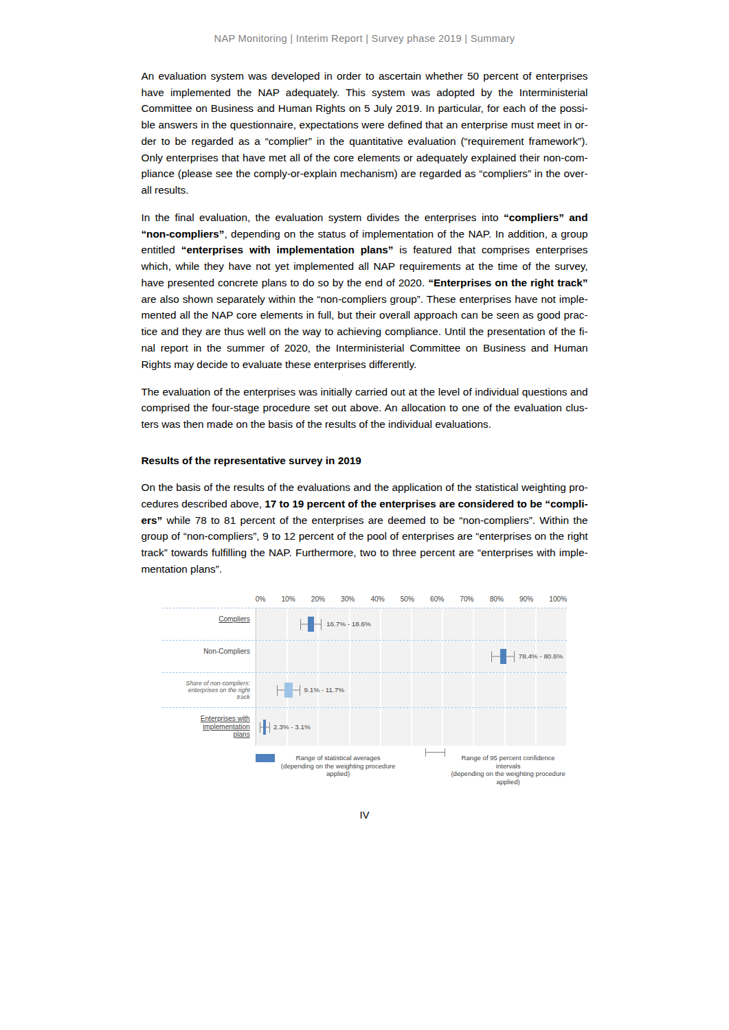NAP Monitoring | Interim Report | Survey phase 2019 | Summary
An evaluation system was developed in order to ascertain whether 50 percent of enterprises have implemented the NAP adequately. This system was adopted by the Interministerial Committee on Business and Human Rights on 5 July 2019. In particular, for each of the possible answers in the questionnaire, expectations were defined that an enterprise must meet in order to be regarded as a “complier” in the quantitative evaluation (“requirement framework”). Only enterprises that have met all of the core elements or adequately explained their non-compliance (please see the comply-or-explain mechanism) are regarded as “compliers” in the overall results.
In the final evaluation, the evaluation system divides the enterprises into “compliers” and “non-compliers”, depending on the status of implementation of the NAP. In addition, a group entitled “enterprises with implementation plans” is featured that comprises enterprises which, while they have not yet implemented all NAP requirements at the time of the survey, have presented concrete plans to do so by the end of 2020. “Enterprises on the right track” are also shown separately within the “non-compliers group”. These enterprises have not implemented all the NAP core elements in full, but their overall approach can be seen as good practice and they are thus well on the way to achieving compliance. Until the presentation of the final report in the summer of 2020, the Interministerial Committee on Business and Human Rights may decide to evaluate these enterprises differently.
The evaluation of the enterprises was initially carried out at the level of individual questions and comprised the four-stage procedure set out above. An allocation to one of the evaluation clusters was then made on the basis of the results of the individual evaluations.
Results of the representative survey in 2019
On the basis of the results of the evaluations and the application of the statistical weighting procedures described above, 17 to 19 percent of the enterprises are considered to be “compliers” while 78 to 81 percent of the enterprises are deemed to be “non-compliers”. Within the group of “non-compliers”, 9 to 12 percent of the pool of enterprises are “enterprises on the right track” towards fulfilling the NAP. Furthermore, two to three percent are “enterprises with implementation plans”.
0% 10% 20% 30% 40% 50% 60% 70% 80% 90% 100%
Compliers
16.7% - 18.6%
Non-Compliers
78.4% - 80.6%
Share of non-compliers:
enterprises on the right
track
9.1% - 11.7%
Enterprises with
implementation
plans
2.3% - 3.1%
Range of statistical averages
(depending on the weighting procedure applied)
Range of 95 percent confidence intervals
(depending on the weighting procedure applied)
IV